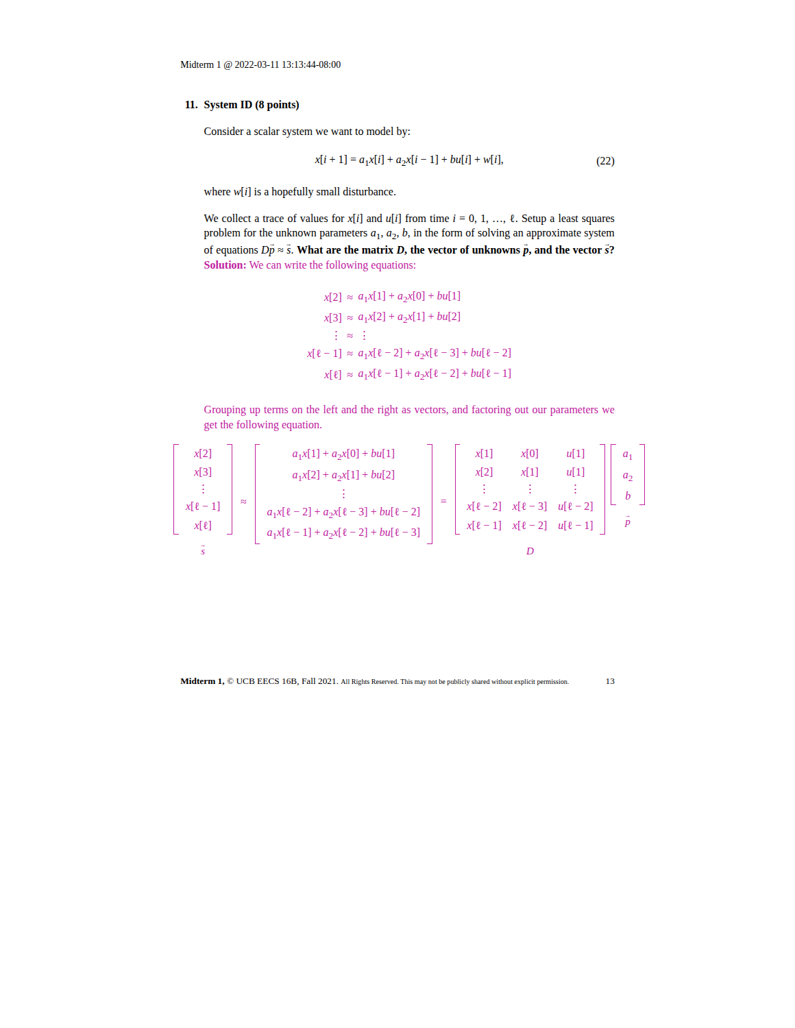Midterm 1 @ 2022-03-11 13:13:44-08:00
11. System ID (8 points)
Consider a scalar system we want to model by:
x[i + 1] = a1x[i] + a2x[i − 1] + bu[i] + w[i], (22)
where w[i] is a hopefully small disturbance.
We collect a trace of values for x[i] and u[i] from time i = 0, 1, …, ℓ. Setup a least squares problem for the unknown parameters a1, a2, b, in the form of solving an approximate system of equations Dp ≈ s. What are the matrix D, the vector of unknowns p, and the vector s? Solution: We can write the following equations:
| x [2] | ≈ | a 1 x [1] + a 2 x [0] + bu [1] |
| x [3] | ≈ | a 1 x [2] + a 2 x [1] + bu [2] |
| ⋮ | ≈ | ⋮ |
| x [ℓ − 1] | ≈ | a 1 x [ℓ − 2] + a 2 x [ℓ − 3] + bu [ℓ − 2] |
| x [ℓ] | ≈ | a 1 x [ℓ − 1] + a 2 x [ℓ − 2] + bu [ℓ − 1] |
Grouping up terms on the left and the right as vectors, and factoring out our parameters we get the following equation.
| x [2] |
| x [3] |
| ⋮ |
| x [ℓ − 1] |
| x [ℓ] |
⏟ s ≈
| a 1 x [1] + a 2 x [0] + bu [1] |
| a 1 x [2] + a 2 x [1] + bu [2] |
| ⋮ |
| a 1 x [ℓ − 2] + a 2 x [ℓ − 3] + bu [ℓ − 2] |
| a 1 x [ℓ − 1] + a 2 x [ℓ − 2] + bu [ℓ − 3] |
=
| x [1] | x [0] | u [1] |
| x [2] | x [1] | u [1] |
| ⋮ | ⋮ | ⋮ |
| x [ℓ − 2] | x [ℓ − 3] | u [ℓ − 2] |
| x [ℓ − 1] | x [ℓ − 2] | u [ℓ − 1] |
⏟ D
| a 1 |
| a 2 |
| b |
⏟ p
Midterm 1, © UCB EECS 16B, Fall 2021. All Rights Reserved. This may not be publicly shared without explicit permission.
13